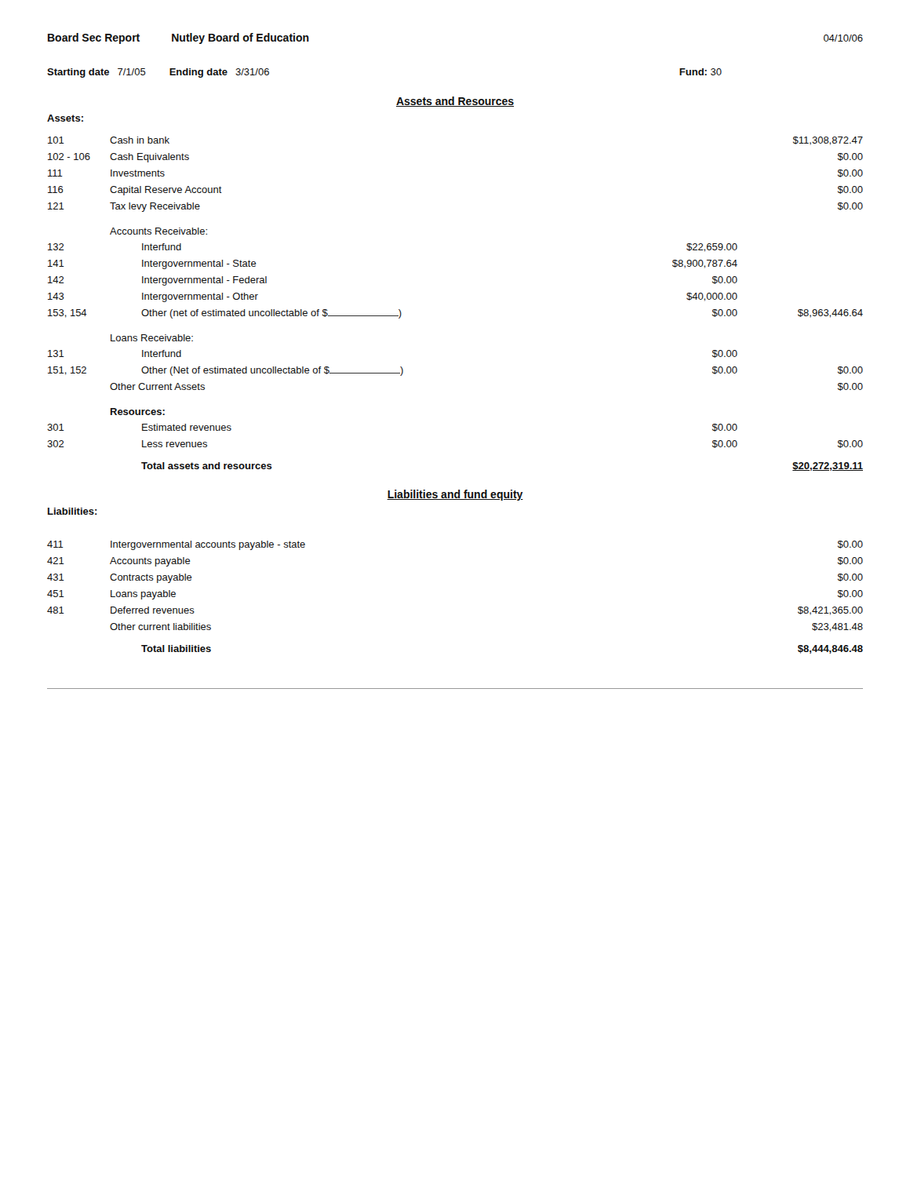Board Sec Report Nutley Board of Education 04/10/06
Starting date 7/1/05 Ending date 3/31/06 Fund: 30
Assets and Resources
Assets:
| 101 | Cash in bank | | $11,308,872.47 |
| 102 - 106 | Cash Equivalents | | $0.00 |
| 111 | Investments | | $0.00 |
| 116 | Capital Reserve Account | | $0.00 |
| 121 | Tax levy Receivable | | $0.00 |
| | Accounts Receivable: | | |
| 132 | Interfund | $22,659.00 | |
| 141 | Intergovernmental - State | $8,900,787.64 | |
| 142 | Intergovernmental - Federal | $0.00 | |
| 143 | Intergovernmental - Other | $40,000.00 | |
| 153, 154 | Other (net of estimated uncollectable of $ ) | $0.00 | $8,963,446.64 |
| | Loans Receivable: | | |
| 131 | Interfund | $0.00 | |
| 151, 152 | Other (Net of estimated uncollectable of $ ) | $0.00 | $0.00 |
| | Other Current Assets | | $0.00 |
| | Resources: | | |
| 301 | Estimated revenues | $0.00 | |
| 302 | Less revenues | $0.00 | $0.00 |
| | Total assets and resources | | $20,272,319.11 |
Liabilities and fund equity
Liabilities:
| 411 | Intergovernmental accounts payable - state | | $0.00 |
| 421 | Accounts payable | | $0.00 |
| 431 | Contracts payable | | $0.00 |
| 451 | Loans payable | | $0.00 |
| 481 | Deferred revenues | | $8,421,365.00 |
| | Other current liabilities | | $23,481.48 |
| | Total liabilities | | $8,444,846.48 |